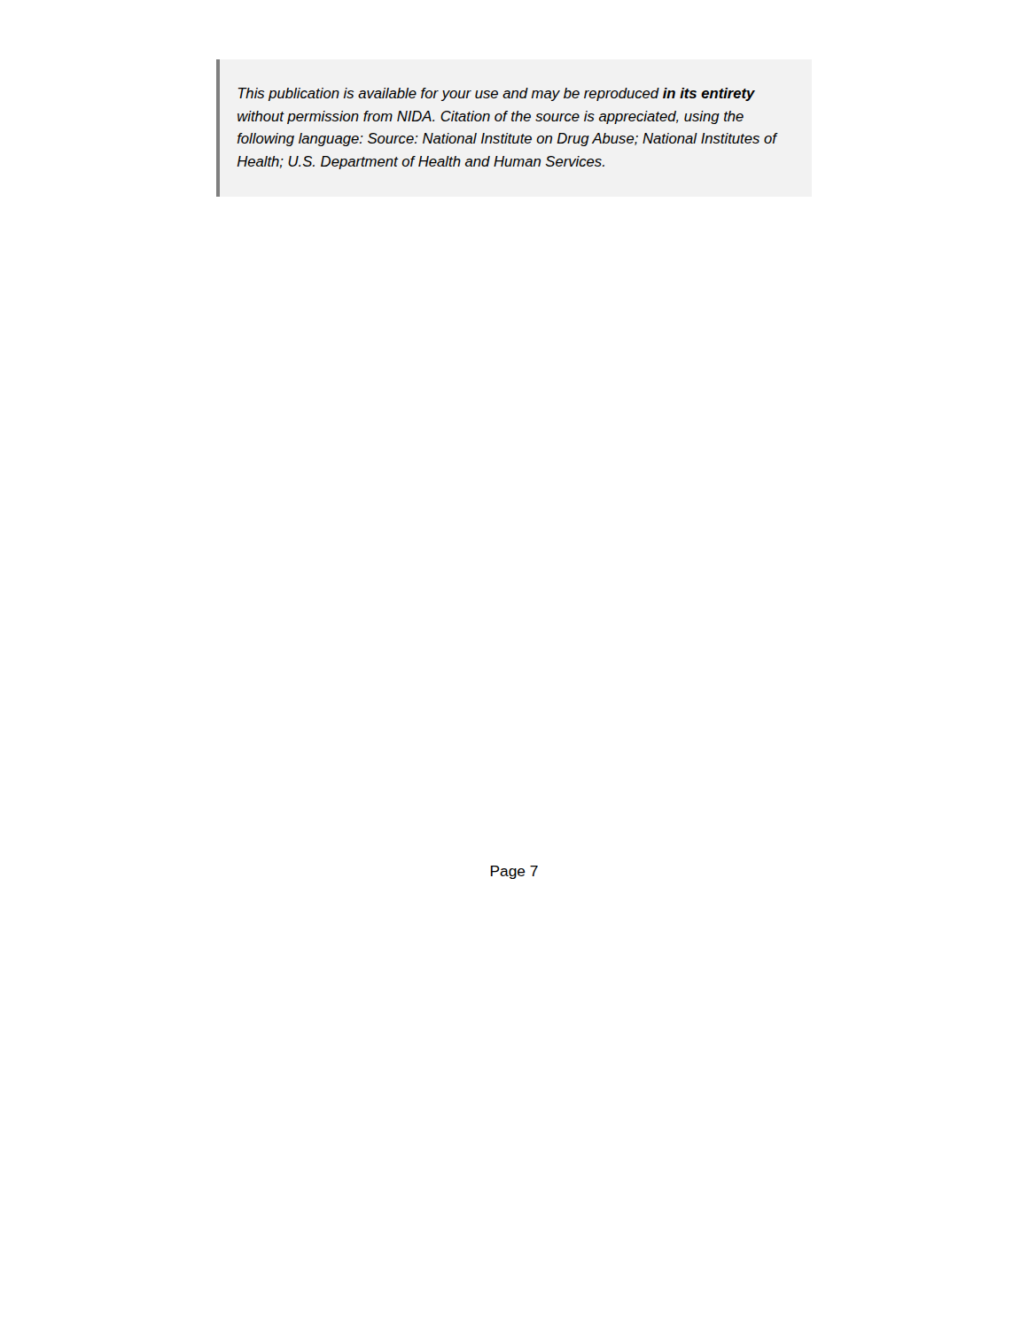This publication is available for your use and may be reproduced in its entirety without permission from NIDA. Citation of the source is appreciated, using the following language: Source: National Institute on Drug Abuse; National Institutes of Health; U.S. Department of Health and Human Services.
Page 7